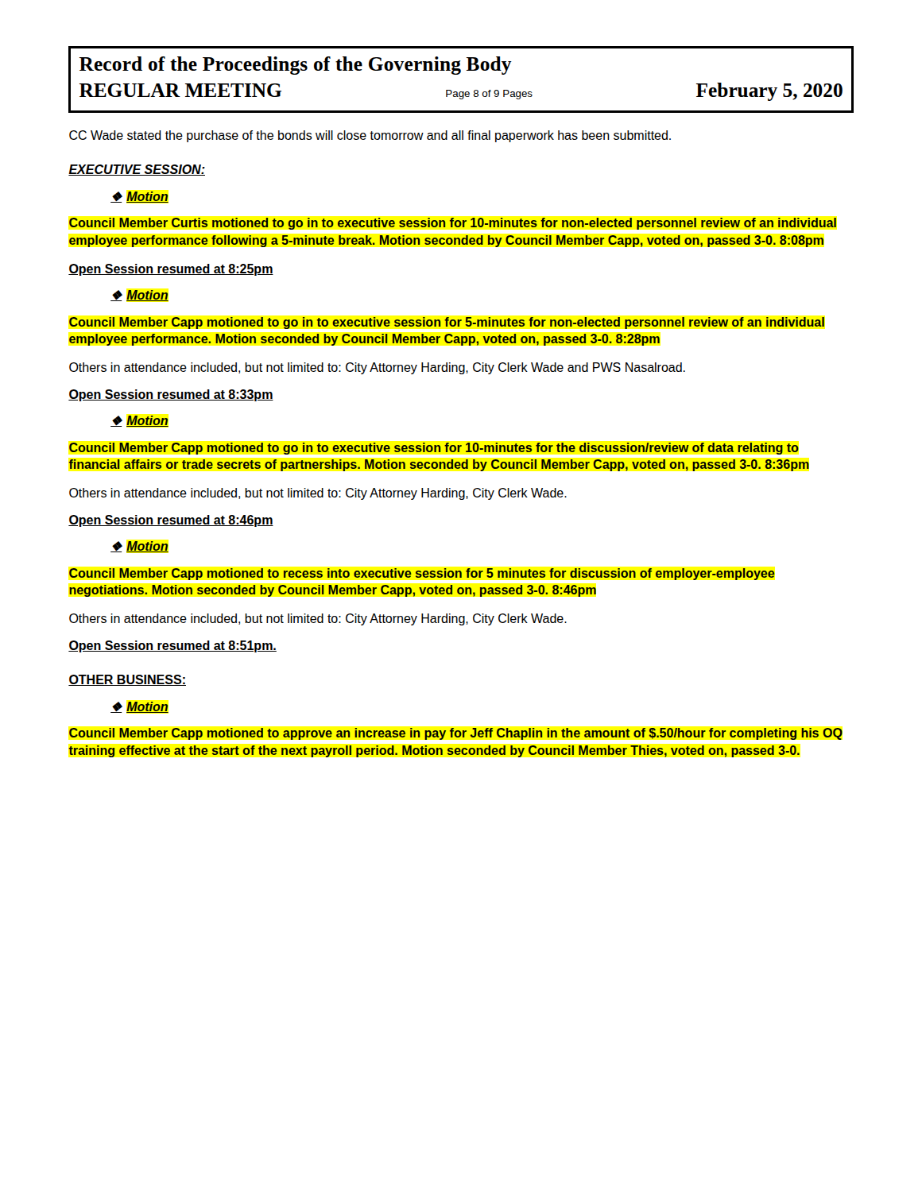Record of the Proceedings of the Governing Body
REGULAR MEETING Page 8 of 9 Pages February 5, 2020
CC Wade stated the purchase of the bonds will close tomorrow and all final paperwork has been submitted.
EXECUTIVE SESSION:
❖Motion
Council Member Curtis motioned to go in to executive session for 10-minutes for non-elected personnel review of an individual employee performance following a 5-minute break. Motion seconded by Council Member Capp, voted on, passed 3-0. 8:08pm
Open Session resumed at 8:25pm
❖Motion
Council Member Capp motioned to go in to executive session for 5-minutes for non-elected personnel review of an individual employee performance. Motion seconded by Council Member Capp, voted on, passed 3-0. 8:28pm
Others in attendance included, but not limited to: City Attorney Harding, City Clerk Wade and PWS Nasalroad.
Open Session resumed at 8:33pm
❖Motion
Council Member Capp motioned to go in to executive session for 10-minutes for the discussion/review of data relating to financial affairs or trade secrets of partnerships. Motion seconded by Council Member Capp, voted on, passed 3-0. 8:36pm
Others in attendance included, but not limited to: City Attorney Harding, City Clerk Wade.
Open Session resumed at 8:46pm
❖Motion
Council Member Capp motioned to recess into executive session for 5 minutes for discussion of employer-employee negotiations. Motion seconded by Council Member Capp, voted on, passed 3-0. 8:46pm
Others in attendance included, but not limited to: City Attorney Harding, City Clerk Wade.
Open Session resumed at 8:51pm.
OTHER BUSINESS:
❖Motion
Council Member Capp motioned to approve an increase in pay for Jeff Chaplin in the amount of $.50/hour for completing his OQ training effective at the start of the next payroll period. Motion seconded by Council Member Thies, voted on, passed 3-0.